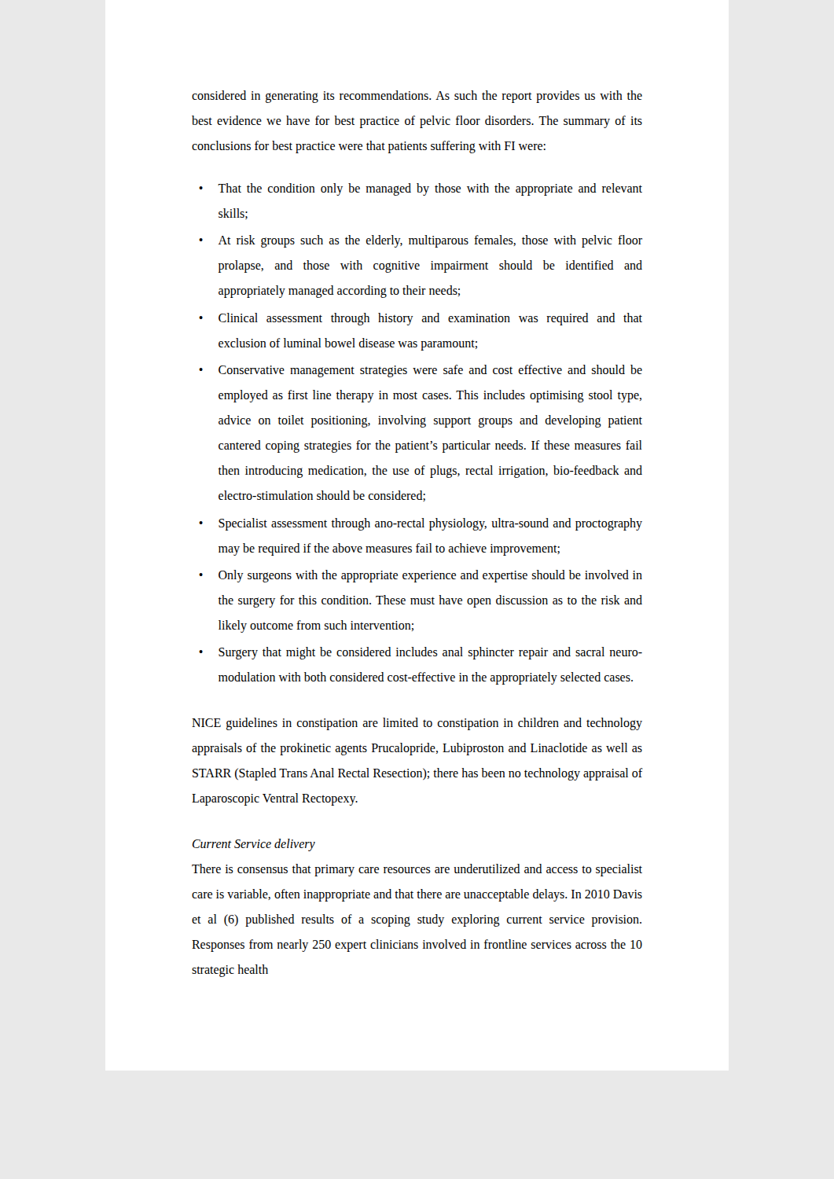considered in generating its recommendations. As such the report provides us with the best evidence we have for best practice of pelvic floor disorders. The summary of its conclusions for best practice were that patients suffering with FI were:
That the condition only be managed by those with the appropriate and relevant skills;
At risk groups such as the elderly, multiparous females, those with pelvic floor prolapse, and those with cognitive impairment should be identified and appropriately managed according to their needs;
Clinical assessment through history and examination was required and that exclusion of luminal bowel disease was paramount;
Conservative management strategies were safe and cost effective and should be employed as first line therapy in most cases. This includes optimising stool type, advice on toilet positioning, involving support groups and developing patient cantered coping strategies for the patient’s particular needs. If these measures fail then introducing medication, the use of plugs, rectal irrigation, bio-feedback and electro-stimulation should be considered;
Specialist assessment through ano-rectal physiology, ultra-sound and proctography may be required if the above measures fail to achieve improvement;
Only surgeons with the appropriate experience and expertise should be involved in the surgery for this condition. These must have open discussion as to the risk and likely outcome from such intervention;
Surgery that might be considered includes anal sphincter repair and sacral neuro-modulation with both considered cost-effective in the appropriately selected cases.
NICE guidelines in constipation are limited to constipation in children and technology appraisals of the prokinetic agents Prucalopride, Lubiproston and Linaclotide as well as STARR (Stapled Trans Anal Rectal Resection); there has been no technology appraisal of Laparoscopic Ventral Rectopexy.
Current Service delivery
There is consensus that primary care resources are underutilized and access to specialist care is variable, often inappropriate and that there are unacceptable delays. In 2010 Davis et al (6) published results of a scoping study exploring current service provision. Responses from nearly 250 expert clinicians involved in frontline services across the 10 strategic health